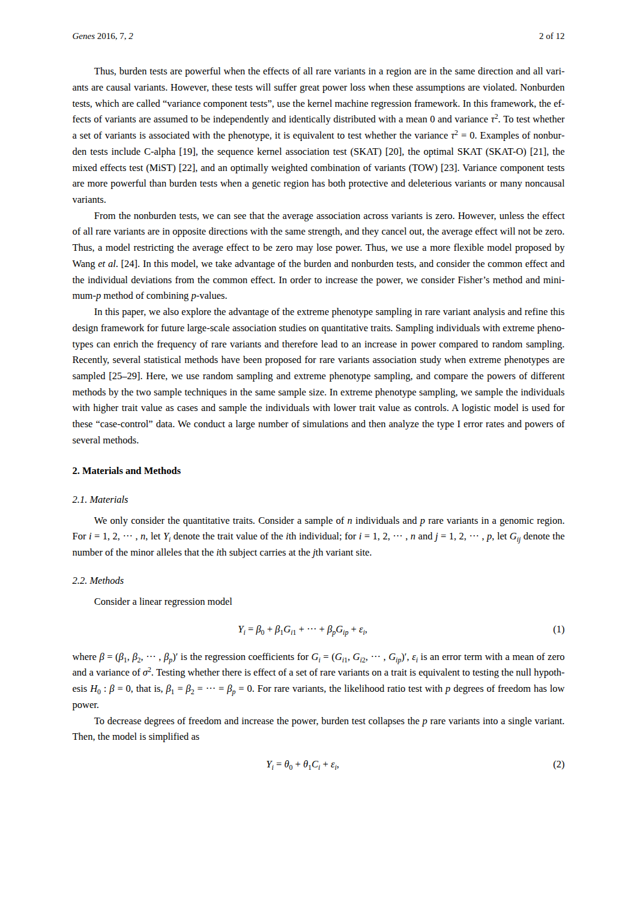Genes 2016, 7, 2
2 of 12
Thus, burden tests are powerful when the effects of all rare variants in a region are in the same direction and all variants are causal variants. However, these tests will suffer great power loss when these assumptions are violated. Nonburden tests, which are called “variance component tests”, use the kernel machine regression framework. In this framework, the effects of variants are assumed to be independently and identically distributed with a mean 0 and variance τ2. To test whether a set of variants is associated with the phenotype, it is equivalent to test whether the variance τ2 = 0. Examples of nonburden tests include C-alpha [19], the sequence kernel association test (SKAT) [20], the optimal SKAT (SKAT-O) [21], the mixed effects test (MiST) [22], and an optimally weighted combination of variants (TOW) [23]. Variance component tests are more powerful than burden tests when a genetic region has both protective and deleterious variants or many noncausal variants.
From the nonburden tests, we can see that the average association across variants is zero. However, unless the effect of all rare variants are in opposite directions with the same strength, and they cancel out, the average effect will not be zero. Thus, a model restricting the average effect to be zero may lose power. Thus, we use a more flexible model proposed by Wang et al. [24]. In this model, we take advantage of the burden and nonburden tests, and consider the common effect and the individual deviations from the common effect. In order to increase the power, we consider Fisher’s method and minimum-p method of combining p-values.
In this paper, we also explore the advantage of the extreme phenotype sampling in rare variant analysis and refine this design framework for future large-scale association studies on quantitative traits. Sampling individuals with extreme phenotypes can enrich the frequency of rare variants and therefore lead to an increase in power compared to random sampling. Recently, several statistical methods have been proposed for rare variants association study when extreme phenotypes are sampled [25–29]. Here, we use random sampling and extreme phenotype sampling, and compare the powers of different methods by the two sample techniques in the same sample size. In extreme phenotype sampling, we sample the individuals with higher trait value as cases and sample the individuals with lower trait value as controls. A logistic model is used for these “case-control” data. We conduct a large number of simulations and then analyze the type I error rates and powers of several methods.
2. Materials and Methods
2.1. Materials
We only consider the quantitative traits. Consider a sample of n individuals and p rare variants in a genomic region. For i = 1, 2, ··· , n, let Yi denote the trait value of the ith individual; for i = 1, 2, ··· , n and j = 1, 2, ··· , p, let Gij denote the number of the minor alleles that the ith subject carries at the jth variant site.
2.2. Methods
Consider a linear regression model
Yi = β0 + β1Gi1 + ··· + βpGip + εi,
(1)
where β = (β1, β2, ··· , βp)′ is the regression coefficients for Gi = (Gi1, Gi2, ··· , Gip)′, εi is an error term with a mean of zero and a variance of σ2. Testing whether there is effect of a set of rare variants on a trait is equivalent to testing the null hypothesis H0 : β = 0, that is, β1 = β2 = ··· = βp = 0. For rare variants, the likelihood ratio test with p degrees of freedom has low power.
To decrease degrees of freedom and increase the power, burden test collapses the p rare variants into a single variant. Then, the model is simplified as
Yi = θ0 + θ1Ci + εi,
(2)